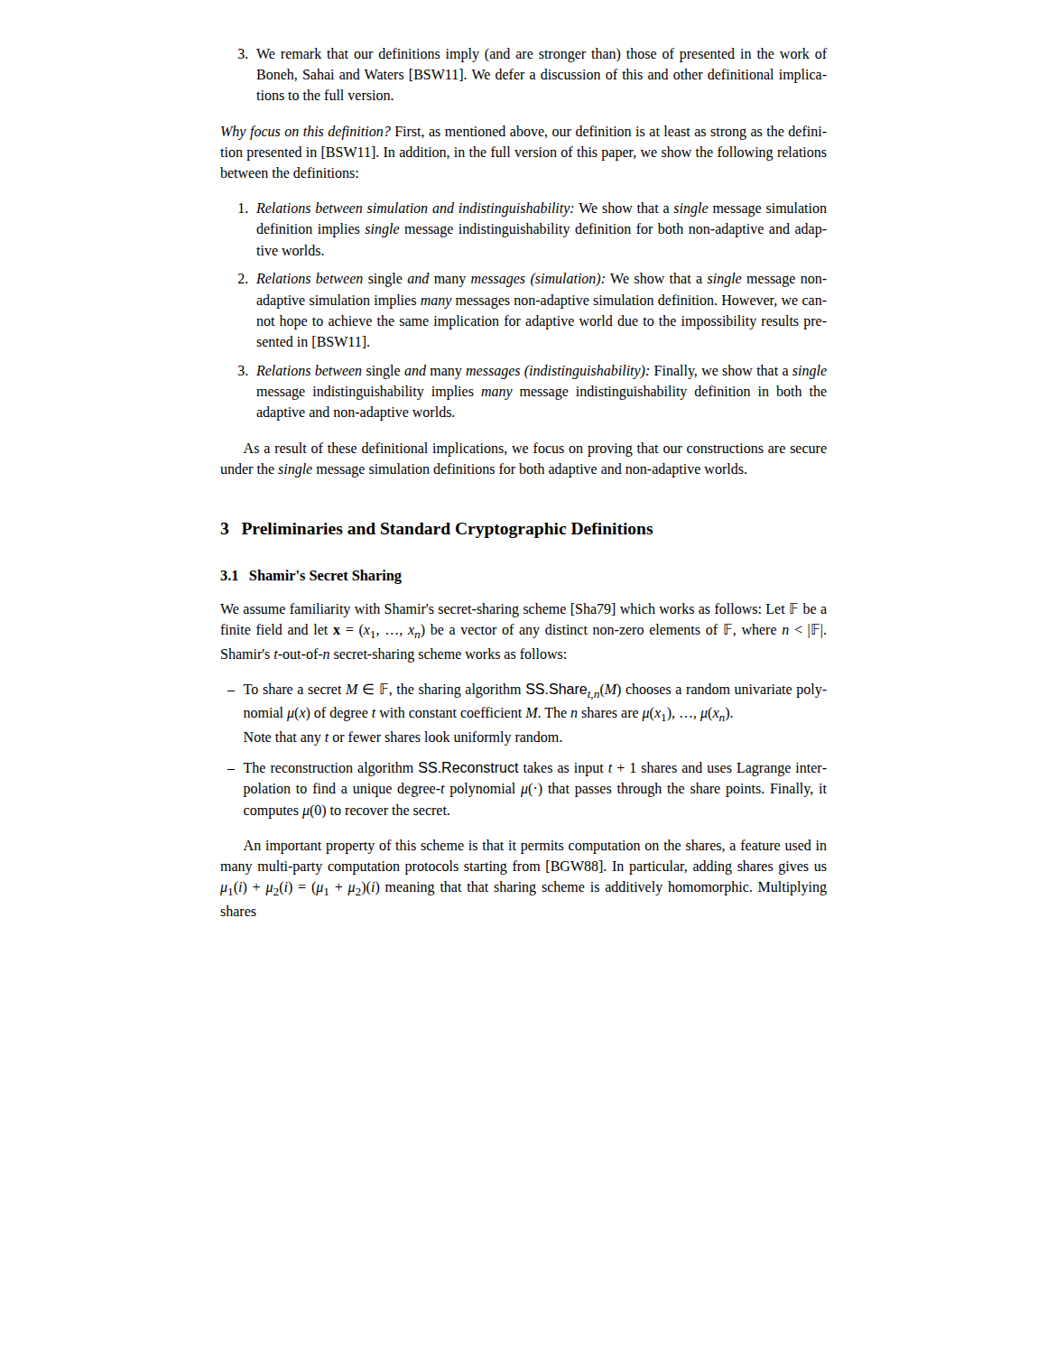We remark that our definitions imply (and are stronger than) those of presented in the work of Boneh, Sahai and Waters [BSW11]. We defer a discussion of this and other definitional implications to the full version.
Why focus on this definition? First, as mentioned above, our definition is at least as strong as the definition presented in [BSW11]. In addition, in the full version of this paper, we show the following relations between the definitions:
Relations between simulation and indistinguishability: We show that a single message simulation definition implies single message indistinguishability definition for both non-adaptive and adaptive worlds.
Relations between single and many messages (simulation): We show that a single message non-adaptive simulation implies many messages non-adaptive simulation definition. However, we cannot hope to achieve the same implication for adaptive world due to the impossibility results presented in [BSW11].
Relations between single and many messages (indistinguishability): Finally, we show that a single message indistinguishability implies many message indistinguishability definition in both the adaptive and non-adaptive worlds.
As a result of these definitional implications, we focus on proving that our constructions are secure under the single message simulation definitions for both adaptive and non-adaptive worlds.
3 Preliminaries and Standard Cryptographic Definitions
3.1 Shamir's Secret Sharing
We assume familiarity with Shamir's secret-sharing scheme [Sha79] which works as follows: Let 𝔽 be a finite field and let x = (x1, …, xn) be a vector of any distinct non-zero elements of 𝔽, where n < |𝔽|. Shamir's t-out-of-n secret-sharing scheme works as follows:
To share a secret M ∈ 𝔽, the sharing algorithm SS.Sharet,n(M) chooses a random univariate polynomial μ(x) of degree t with constant coefficient M. The n shares are μ(x1), …, μ(xn).
Note that any t or fewer shares look uniformly random.
The reconstruction algorithm SS.Reconstruct takes as input t + 1 shares and uses Lagrange interpolation to find a unique degree-t polynomial μ(·) that passes through the share points. Finally, it computes μ(0) to recover the secret.
An important property of this scheme is that it permits computation on the shares, a feature used in many multi-party computation protocols starting from [BGW88]. In particular, adding shares gives us μ1(i) + μ2(i) = (μ1 + μ2)(i) meaning that that sharing scheme is additively homomorphic. Multiplying shares